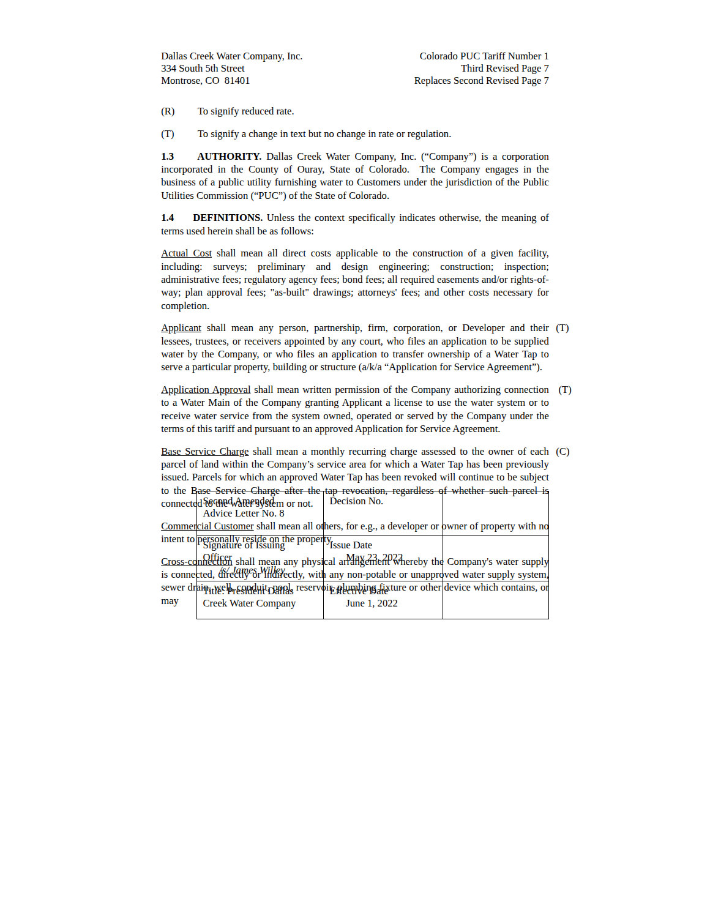| Dallas Creek Water Company, Inc. | Colorado PUC Tariff Number 1 |
| 334 South 5th Street | Third Revised Page 7 |
| Montrose, CO 81401 | Replaces Second Revised Page 7 |
(R)
To signify reduced rate.
(T)
To signify a change in text but no change in rate or regulation.
1.3 AUTHORITY. Dallas Creek Water Company, Inc. (“Company”) is a corporation incorporated in the County of Ouray, State of Colorado. The Company engages in the business of a public utility furnishing water to Customers under the jurisdiction of the Public Utilities Commission (“PUC”) of the State of Colorado.
1.4 DEFINITIONS. Unless the context specifically indicates otherwise, the meaning of terms used herein shall be as follows:
Actual Cost shall mean all direct costs applicable to the construction of a given facility, including: surveys; preliminary and design engineering; construction; inspection; administrative fees; regulatory agency fees; bond fees; all required easements and/or rights-of-way; plan approval fees; "as-built" drawings; attorneys' fees; and other costs necessary for completion.
(T) Applicant shall mean any person, partnership, firm, corporation, or Developer and their lessees, trustees, or receivers appointed by any court, who files an application to be supplied water by the Company, or who files an application to transfer ownership of a Water Tap to serve a particular property, building or structure (a/k/a “Application for Service Agreement”).
(T) Application Approval shall mean written permission of the Company authorizing connection to a Water Main of the Company granting Applicant a license to use the water system or to receive water service from the system owned, operated or served by the Company under the terms of this tariff and pursuant to an approved Application for Service Agreement.
(C) Base Service Charge shall mean a monthly recurring charge assessed to the owner of each parcel of land within the Company’s service area for which a Water Tap has been previously issued. Parcels for which an approved Water Tap has been revoked will continue to be subject to the Base Service Charge after the tap revocation, regardless of whether such parcel is connected to the water system or not.
Commercial Customer shall mean all others, for e.g., a developer or owner of property with no intent to personally reside on the property.
Cross-connection shall mean any physical arrangement whereby the Company's water supply is connected, directly or indirectly, with any non-potable or unapproved water supply system, sewer drain, well, conduit, pool, reservoir, plumbing fixture or other device which contains, or may
| Second Amended Advice Letter No. 8 | Decision No. | |
| Signature of Issuing Officer /s/ James Willey | Issue Date May 23, 2022 | |
| Title: President Dallas Creek Water Company | Effective Date June 1, 2022 | |